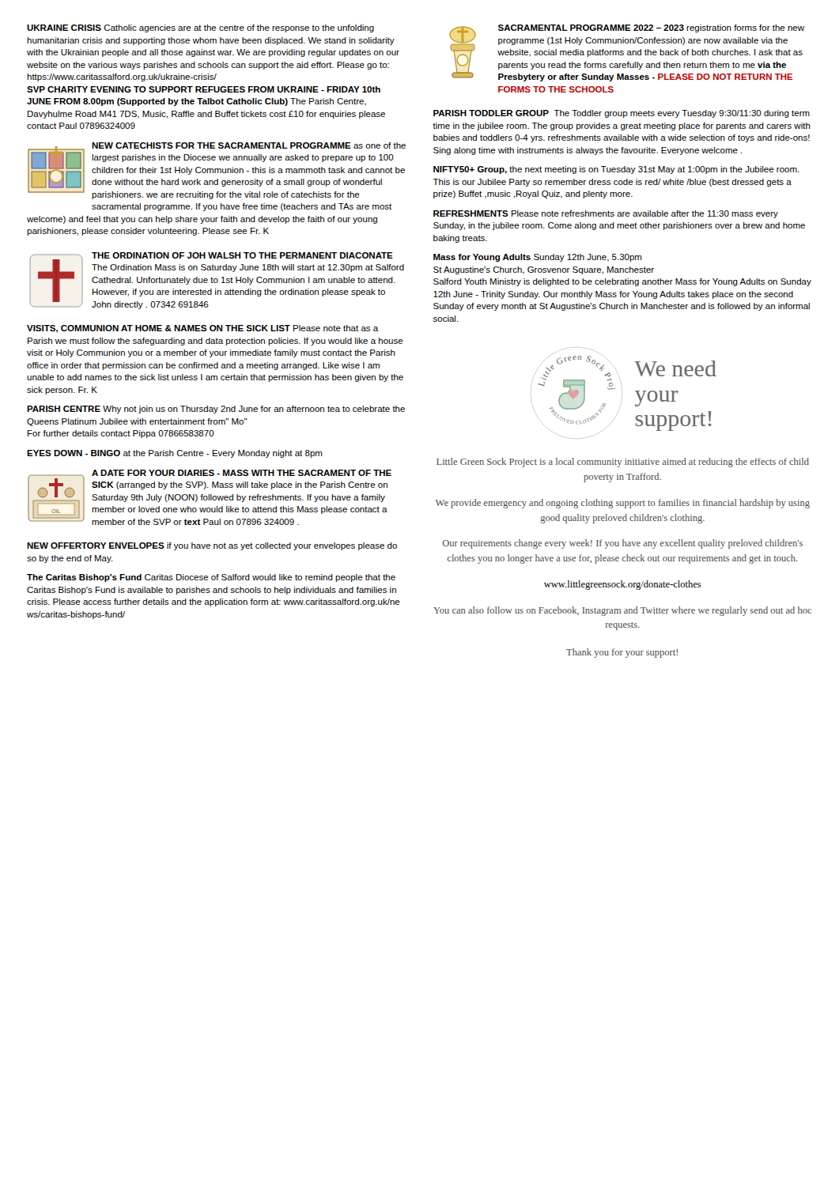UKRAINE CRISIS Catholic agencies are at the centre of the response to the unfolding humanitarian crisis and supporting those whom have been displaced. We stand in solidarity with the Ukrainian people and all those against war. We are providing regular updates on our website on the various ways parishes and schools can support the aid effort. Please go to:
https://www.caritassalford.org.uk/ukraine-crisis/
SVP CHARITY EVENING TO SUPPORT REFUGEES FROM UKRAINE - FRIDAY 10th JUNE FROM 8.00pm (Supported by the Talbot Catholic Club) The Parish Centre, Davyhulme Road M41 7DS, Music, Raffle and Buffet tickets cost £10 for enquiries please contact Paul 07896324009
NEW CATECHISTS FOR THE SACRAMENTAL PROGRAMME as one of the largest parishes in the Diocese we annually are asked to prepare up to 100 children for their 1st Holy Communion - this is a mammoth task and cannot be done without the hard work and generosity of a small group of wonderful parishioners. we are recruiting for the vital role of catechists for the sacramental programme. If you have free time (teachers and TAs are most welcome) and feel that you can help share your faith and develop the faith of our young parishioners, please consider volunteering. Please see Fr. K
THE ORDINATION OF JOH WALSH TO THE PERMANENT DIACONATE The Ordination Mass is on Saturday June 18th will start at 12.30pm at Salford Cathedral. Unfortunately due to 1st Holy Communion I am unable to attend. However, if you are interested in attending the ordination please speak to John directly . 07342 691846
VISITS, COMMUNION AT HOME & NAMES ON THE SICK LIST Please note that as a Parish we must follow the safeguarding and data protection policies. If you would like a house visit or Holy Communion you or a member of your immediate family must contact the Parish office in order that permission can be confirmed and a meeting arranged. Like wise I am unable to add names to the sick list unless I am certain that permission has been given by the sick person. Fr. K
PARISH CENTRE Why not join us on Thursday 2nd June for an afternoon tea to celebrate the Queens Platinum Jubilee with entertainment from" Mo"
For further details contact Pippa 07866583870
EYES DOWN - BINGO at the Parish Centre - Every Monday night at 8pm
OIL
A DATE FOR YOUR DIARIES - MASS WITH THE SACRAMENT OF THE SICK (arranged by the SVP). Mass will take place in the Parish Centre on Saturday 9th July (NOON) followed by refreshments. If you have a family member or loved one who would like to attend this Mass please contact a member of the SVP or text Paul on 07896 324009 .
NEW OFFERTORY ENVELOPES if you have not as yet collected your envelopes please do so by the end of May.
The Caritas Bishop's Fund Caritas Diocese of Salford would like to remind people that the Caritas Bishop's Fund is available to parishes and schools to help individuals and families in crisis. Please access further details and the application form at: www.caritassalford.org.uk/news/caritas-bishops-fund/
SACRAMENTAL PROGRAMME 2022 – 2023 registration forms for the new programme (1st Holy Communion/Confession) are now available via the website, social media platforms and the back of both churches. I ask that as parents you read the forms carefully and then return them to me via the Presbytery or after Sunday Masses - PLEASE DO NOT RETURN THE FORMS TO THE SCHOOLS
PARISH TODDLER GROUP The Toddler group meets every Tuesday 9:30/11:30 during term time in the jubilee room. The group provides a great meeting place for parents and carers with babies and toddlers 0-4 yrs. refreshments available with a wide selection of toys and ride-ons! Sing along time with instruments is always the favourite. Everyone welcome .
NIFTY50+ Group, the next meeting is on Tuesday 31st May at 1:00pm in the Jubilee room. This is our Jubilee Party so remember dress code is red/ white /blue (best dressed gets a prize) Buffet ,music ,Royal Quiz, and plenty more.
REFRESHMENTS Please note refreshments are available after the 11:30 mass every Sunday, in the jubilee room. Come along and meet other parishioners over a brew and home baking treats.
Mass for Young Adults Sunday 12th June, 5.30pm
St Augustine's Church, Grosvenor Square, Manchester
Salford Youth Ministry is delighted to be celebrating another Mass for Young Adults on Sunday 12th June - Trinity Sunday. Our monthly Mass for Young Adults takes place on the second Sunday of every month at St Augustine's Church in Manchester and is followed by an informal social.
Little Green Sock Project PRELOVED CLOTHES FOR KIDS IN NEED
We need
your
support!
Little Green Sock Project is a local community initiative aimed at reducing the effects of child poverty in Trafford.
We provide emergency and ongoing clothing support to families in financial hardship by using good quality preloved children's clothing.
Our requirements change every week! If you have any excellent quality preloved children's clothes you no longer have a use for, please check out our requirements and get in touch.
www.littlegreensock.org/donate-clothes
You can also follow us on Facebook, Instagram and Twitter where we regularly send out ad hoc requests.
Thank you for your support!